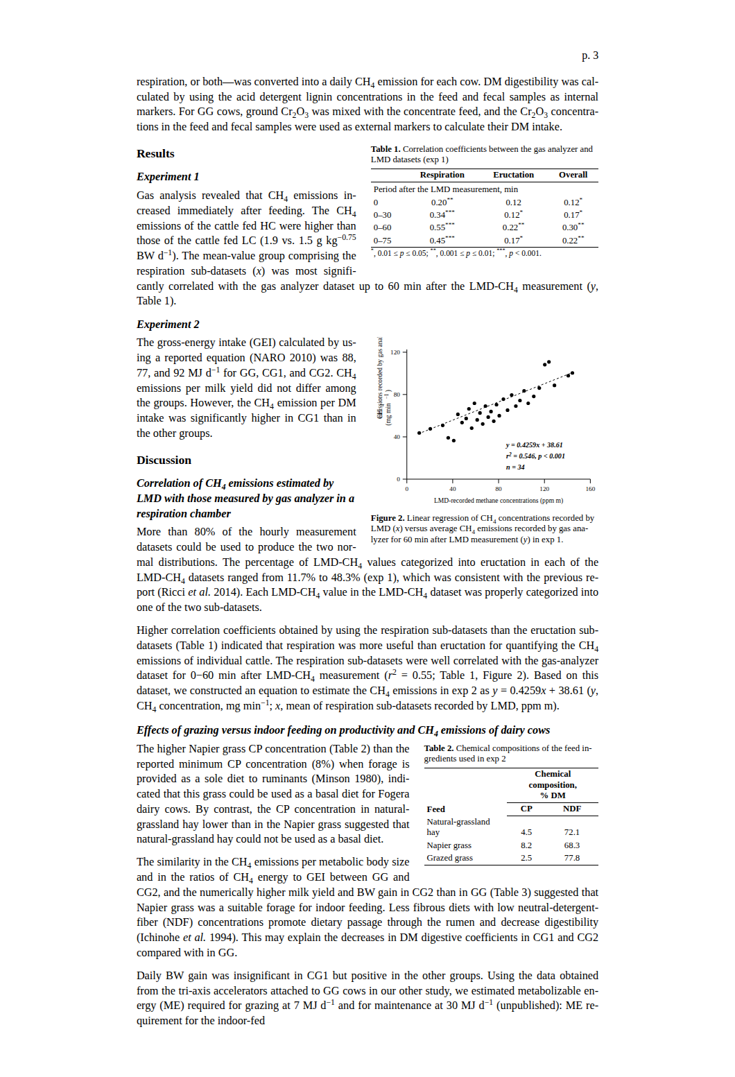p. 3
respiration, or both—was converted into a daily CH4 emission for each cow. DM digestibility was calculated by using the acid detergent lignin concentrations in the feed and fecal samples as internal markers. For GG cows, ground Cr2O3 was mixed with the concentrate feed, and the Cr2O3 concentrations in the feed and fecal samples were used as external markers to calculate their DM intake.
Table 1. Correlation coefficients between the gas analyzer and LMD datasets (exp 1)
| | Respiration | Eructation | Overall |
| --- | --- | --- | --- |
| Period after the LMD measurement, min |
| 0 | 0.20 ** | 0.12 | 0.12 * |
| 0–30 | 0.34 *** | 0.12 * | 0.17 * |
| 0–60 | 0.55 *** | 0.22 ** | 0.30 ** |
| 0–75 | 0.45 *** | 0.17 * | 0.22 ** |
*, 0.01 ≤ p ≤ 0.05; **, 0.001 ≤ p ≤ 0.01; ***, p < 0.001.
Results
Experiment 1
Gas analysis revealed that CH4 emissions increased immediately after feeding. The CH4 emissions of the cattle fed HC were higher than those of the cattle fed LC (1.9 vs. 1.5 g kg−0.75 BW d−1). The mean-value group comprising the respiration sub-datasets (x) was most significantly correlated with the gas analyzer dataset up to 60 min after the LMD-CH4 measurement (y, Table 1).
Experiment 2
0 40 80 120 0 40 80 120 160 LMD-recorded methane concentrations (ppm m) CH 4 emissions recorded by gas analyzer (mg min −1 ) y = 0.4259x + 38.61 r2 = 0.546, p < 0.001 n = 34
Figure 2. Linear regression of CH4 concentrations recorded by LMD (x) versus average CH4 emissions recorded by gas analyzer for 60 min after LMD measurement (y) in exp 1.
The gross-energy intake (GEI) calculated by using a reported equation (NARO 2010) was 88, 77, and 92 MJ d−1 for GG, CG1, and CG2. CH4 emissions per milk yield did not differ among the groups. However, the CH4 emission per DM intake was significantly higher in CG1 than in the other groups.
Discussion
Correlation of CH4 emissions estimated by LMD with those measured by gas analyzer in a respiration chamber
More than 80% of the hourly measurement datasets could be used to produce the two normal distributions. The percentage of LMD-CH4 values categorized into eructation in each of the LMD-CH4 datasets ranged from 11.7% to 48.3% (exp 1), which was consistent with the previous report (Ricci et al. 2014). Each LMD-CH4 value in the LMD-CH4 dataset was properly categorized into one of the two sub-datasets.
Higher correlation coefficients obtained by using the respiration sub-datasets than the eructation sub-datasets (Table 1) indicated that respiration was more useful than eructation for quantifying the CH4 emissions of individual cattle. The respiration sub-datasets were well correlated with the gas-analyzer dataset for 0−60 min after LMD-CH4 measurement (r2 = 0.55; Table 1, Figure 2). Based on this dataset, we constructed an equation to estimate the CH4 emissions in exp 2 as y = 0.4259x + 38.61 (y, CH4 concentration, mg min−1; x, mean of respiration sub-datasets recorded by LMD, ppm m).
Effects of grazing versus indoor feeding on productivity and CH4 emissions of dairy cows
Table 2. Chemical compositions of the feed ingredients used in exp 2
| Feed | Chemical composition, % DM |
| --- | --- |
| CP | NDF |
| Natural-grassland hay | 4.5 | 72.1 |
| Napier grass | 8.2 | 68.3 |
| Grazed grass | 2.5 | 77.8 |
The higher Napier grass CP concentration (Table 2) than the reported minimum CP concentration (8%) when forage is provided as a sole diet to ruminants (Minson 1980), indicated that this grass could be used as a basal diet for Fogera dairy cows. By contrast, the CP concentration in natural-grassland hay lower than in the Napier grass suggested that natural-grassland hay could not be used as a basal diet.
The similarity in the CH4 emissions per metabolic body size and in the ratios of CH4 energy to GEI between GG and CG2, and the numerically higher milk yield and BW gain in CG2 than in GG (Table 3) suggested that Napier grass was a suitable forage for indoor feeding. Less fibrous diets with low neutral-detergent-fiber (NDF) concentrations promote dietary passage through the rumen and decrease digestibility (Ichinohe et al. 1994). This may explain the decreases in DM digestive coefficients in CG1 and CG2 compared with in GG.
Daily BW gain was insignificant in CG1 but positive in the other groups. Using the data obtained from the tri-axis accelerators attached to GG cows in our other study, we estimated metabolizable energy (ME) required for grazing at 7 MJ d−1 and for maintenance at 30 MJ d−1 (unpublished): ME requirement for the indoor-fed